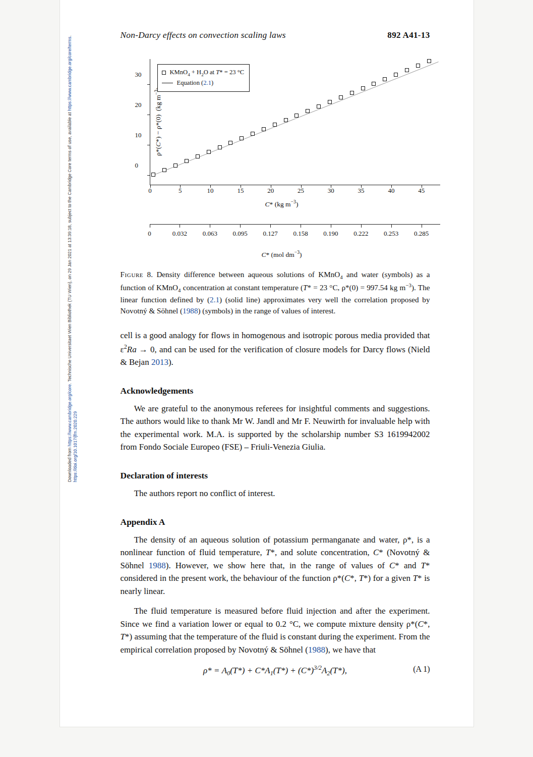Downloaded from https://www.cambridge.org/core. Technische Universitaet Wien Bibliothek (TU Wien), on 29 Jan 2021 at 13:39:18, subject to the Cambridge Core terms of use, available at https://www.cambridge.org/core/terms.
https://doi.org/10.1017/jfm.2020.229
Non-Darcy effects on convection scaling laws
892 A41-13
ρ*(C*) − ρ*(0) (kg m−3)
0
10
20
30
0
5
10
15
20
25
30
35
40
45
KMnO4 + H2O at T* = 23 °C
Equation (2.1)
C* (kg m−3)
0
0.032
0.063
0.095
0.127
0.158
0.190
0.222
0.253
0.285
C* (mol dm−3)
Figure 8. Density difference between aqueous solutions of KMnO4 and water (symbols) as a function of KMnO4 concentration at constant temperature (T* = 23 °C, ρ*(0) = 997.54 kg m−3). The linear function defined by (2.1) (solid line) approximates very well the correlation proposed by Novotný & Söhnel (1988) (symbols) in the range of values of interest.
cell is a good analogy for flows in homogenous and isotropic porous media provided that ε2Ra → 0, and can be used for the verification of closure models for Darcy flows (Nield & Bejan 2013).
Acknowledgements
We are grateful to the anonymous referees for insightful comments and suggestions. The authors would like to thank Mr W. Jandl and Mr F. Neuwirth for invaluable help with the experimental work. M.A. is supported by the scholarship number S3 1619942002 from Fondo Sociale Europeo (FSE) – Friuli-Venezia Giulia.
Declaration of interests
The authors report no conflict of interest.
Appendix A
The density of an aqueous solution of potassium permanganate and water, ρ*, is a nonlinear function of fluid temperature, T*, and solute concentration, C* (Novotný & Söhnel 1988). However, we show here that, in the range of values of C* and T* considered in the present work, the behaviour of the function ρ*(C*, T*) for a given T* is nearly linear.
The fluid temperature is measured before fluid injection and after the experiment. Since we find a variation lower or equal to 0.2 °C, we compute mixture density ρ*(C*, T*) assuming that the temperature of the fluid is constant during the experiment. From the empirical correlation proposed by Novotný & Söhnel (1988), we have that
ρ* = A0(T*) + C*A1(T*) + (C*)3/2A2(T*), (A 1)